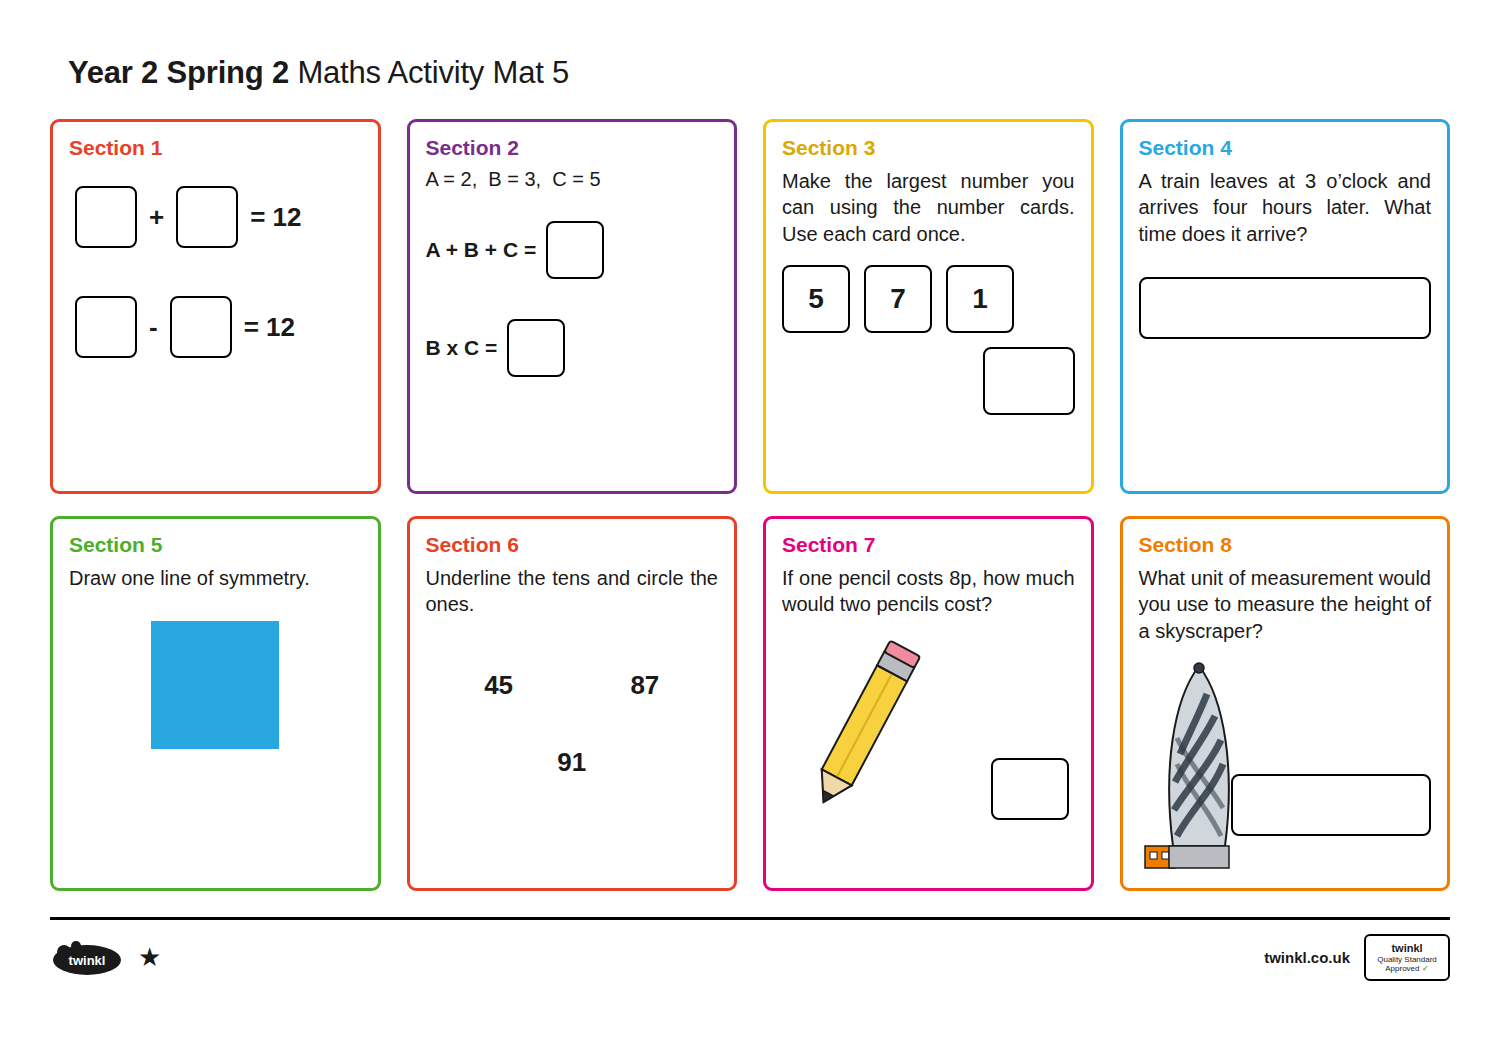Year 2 Spring 2 Maths Activity Mat 5
Section 1
+ = 12
- = 12
Section 2
A = 2, B = 3, C = 5
A + B + C =
B x C =
Section 3
Make the largest number you can using the number cards. Use each card once.
5
7
1
Section 4
A train leaves at 3 o’clock and arrives four hours later. What time does it arrive?
Section 5
Draw one line of symmetry.
Section 6
Underline the tens and circle the ones.
4587
91
Section 7
If one pencil costs 8p, how much would two pencils cost?
Section 8
What unit of measurement would you use to measure the height of a skyscraper?
twinkl ★
twinkl.co.uk
twinkl
Quality Standard
Approved ✓